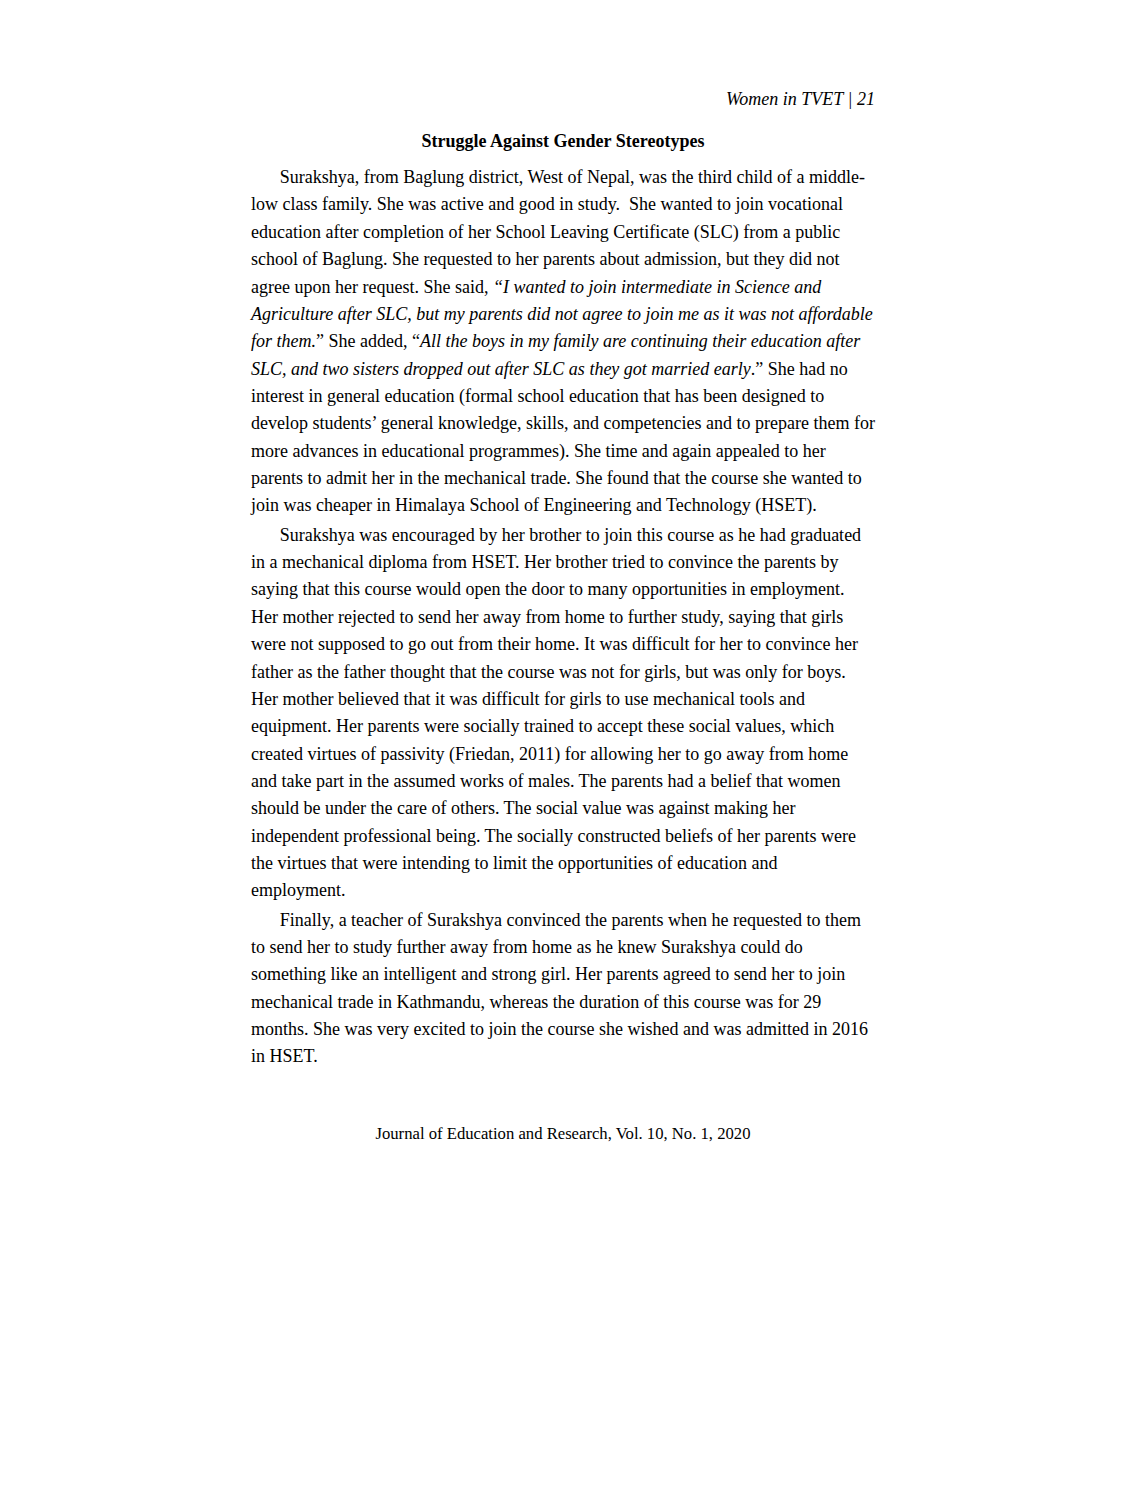Women in TVET | 21
Struggle Against Gender Stereotypes
Surakshya, from Baglung district, West of Nepal, was the third child of a middle-low class family. She was active and good in study. She wanted to join vocational education after completion of her School Leaving Certificate (SLC) from a public school of Baglung. She requested to her parents about admission, but they did not agree upon her request. She said, “I wanted to join intermediate in Science and Agriculture after SLC, but my parents did not agree to join me as it was not affordable for them.” She added, “All the boys in my family are continuing their education after SLC, and two sisters dropped out after SLC as they got married early.” She had no interest in general education (formal school education that has been designed to develop students’ general knowledge, skills, and competencies and to prepare them for more advances in educational programmes). She time and again appealed to her parents to admit her in the mechanical trade. She found that the course she wanted to join was cheaper in Himalaya School of Engineering and Technology (HSET).
Surakshya was encouraged by her brother to join this course as he had graduated in a mechanical diploma from HSET. Her brother tried to convince the parents by saying that this course would open the door to many opportunities in employment. Her mother rejected to send her away from home to further study, saying that girls were not supposed to go out from their home. It was difficult for her to convince her father as the father thought that the course was not for girls, but was only for boys. Her mother believed that it was difficult for girls to use mechanical tools and equipment. Her parents were socially trained to accept these social values, which created virtues of passivity (Friedan, 2011) for allowing her to go away from home and take part in the assumed works of males. The parents had a belief that women should be under the care of others. The social value was against making her independent professional being. The socially constructed beliefs of her parents were the virtues that were intending to limit the opportunities of education and employment.
Finally, a teacher of Surakshya convinced the parents when he requested to them to send her to study further away from home as he knew Surakshya could do something like an intelligent and strong girl. Her parents agreed to send her to join mechanical trade in Kathmandu, whereas the duration of this course was for 29 months. She was very excited to join the course she wished and was admitted in 2016 in HSET.
Journal of Education and Research, Vol. 10, No. 1, 2020